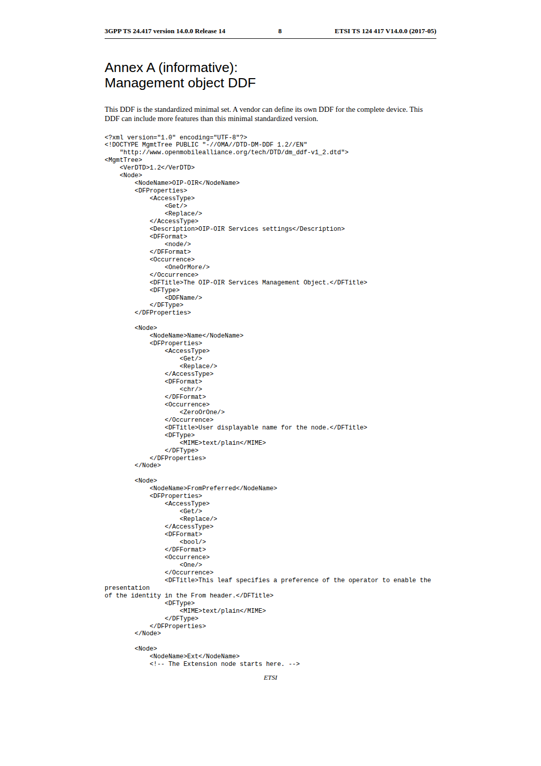3GPP TS 24.417 version 14.0.0 Release 14
8
ETSI TS 124 417 V14.0.0 (2017-05)
Annex A (informative):Management object DDF
This DDF is the standardized minimal set. A vendor can define its own DDF for the complete device. This DDF can include more features than this minimal standardized version.
<?xml version="1.0" encoding="UTF-8"?>
<!DOCTYPE MgmtTree PUBLIC "-//OMA//DTD-DM-DDF 1.2//EN"
    "http://www.openmobilealliance.org/tech/DTD/dm_ddf-v1_2.dtd">
<MgmtTree>
    <VerDTD>1.2</VerDTD>
    <Node>
        <NodeName>OIP-OIR</NodeName>
        <DFProperties>
            <AccessType>
                <Get/>
                <Replace/>
            </AccessType>
            <Description>OIP-OIR Services settings</Description>
            <DFFormat>
                <node/>
            </DFFormat>
            <Occurrence>
                <OneOrMore/>
            </Occurrence>
            <DFTitle>The OIP-OIR Services Management Object.</DFTitle>
            <DFType>
                <DDFName/>
            </DFType>
        </DFProperties>

        <Node>
            <NodeName>Name</NodeName>
            <DFProperties>
                <AccessType>
                    <Get/>
                    <Replace/>
                </AccessType>
                <DFFormat>
                    <chr/>
                </DFFormat>
                <Occurrence>
                    <ZeroOrOne/>
                </Occurrence>
                <DFTitle>User displayable name for the node.</DFTitle>
                <DFType>
                    <MIME>text/plain</MIME>
                </DFType>
            </DFProperties>
        </Node>

        <Node>
            <NodeName>FromPreferred</NodeName>
            <DFProperties>
                <AccessType>
                    <Get/>
                    <Replace/>
                </AccessType>
                <DFFormat>
                    <bool/>
                </DFFormat>
                <Occurrence>
                    <One/>
                </Occurrence>
                <DFTitle>This leaf specifies a preference of the operator to enable the presentation
of the identity in the From header.</DFTitle>
                <DFType>
                    <MIME>text/plain</MIME>
                </DFType>
            </DFProperties>
        </Node>

        <Node>
            <NodeName>Ext</NodeName>
            <!-- The Extension node starts here. -->
ETSI